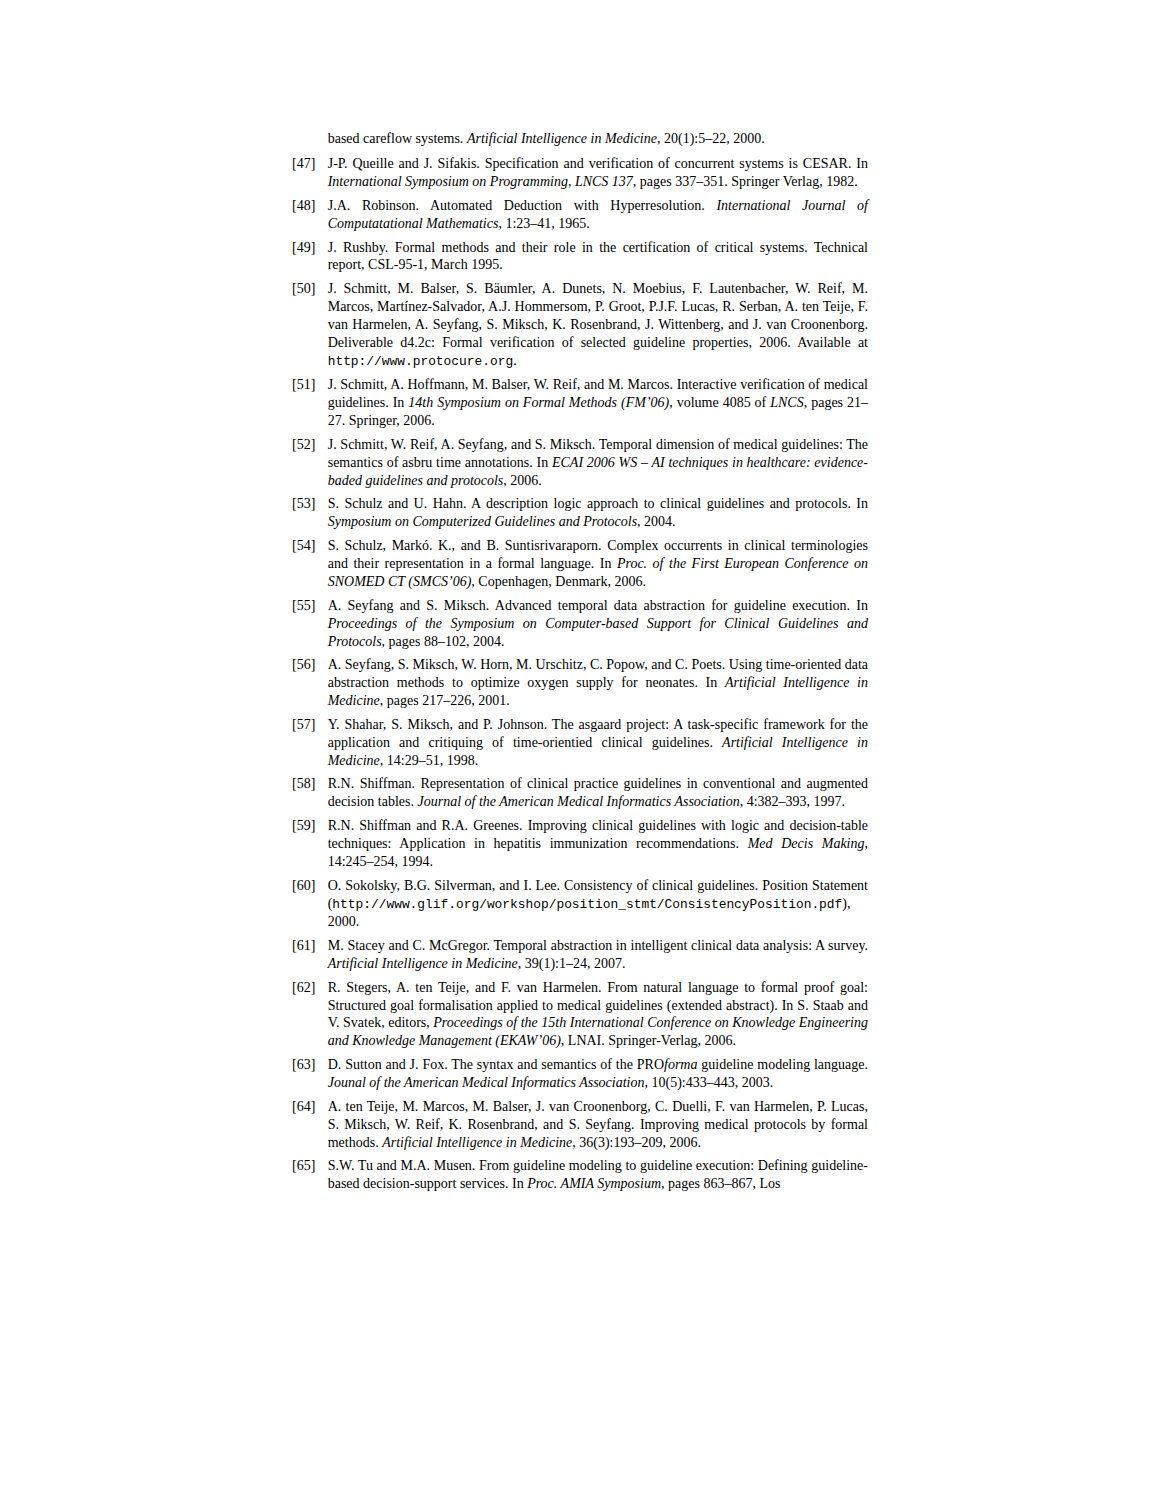based careflow systems. Artificial Intelligence in Medicine, 20(1):5–22, 2000.
[47] J-P. Queille and J. Sifakis. Specification and verification of concurrent systems is CESAR. In International Symposium on Programming, LNCS 137, pages 337–351. Springer Verlag, 1982.
[48] J.A. Robinson. Automated Deduction with Hyperresolution. International Journal of Computatational Mathematics, 1:23–41, 1965.
[49] J. Rushby. Formal methods and their role in the certification of critical systems. Technical report, CSL-95-1, March 1995.
[50] J. Schmitt, M. Balser, S. Bäumler, A. Dunets, N. Moebius, F. Lautenbacher, W. Reif, M. Marcos, Martínez-Salvador, A.J. Hommersom, P. Groot, P.J.F. Lucas, R. Serban, A. ten Teije, F. van Harmelen, A. Seyfang, S. Miksch, K. Rosenbrand, J. Wittenberg, and J. van Croonenborg. Deliverable d4.2c: Formal verification of selected guideline properties, 2006. Available at http://www.protocure.org.
[51] J. Schmitt, A. Hoffmann, M. Balser, W. Reif, and M. Marcos. Interactive verification of medical guidelines. In 14th Symposium on Formal Methods (FM’06), volume 4085 of LNCS, pages 21–27. Springer, 2006.
[52] J. Schmitt, W. Reif, A. Seyfang, and S. Miksch. Temporal dimension of medical guidelines: The semantics of asbru time annotations. In ECAI 2006 WS – AI techniques in healthcare: evidence-baded guidelines and protocols, 2006.
[53] S. Schulz and U. Hahn. A description logic approach to clinical guidelines and protocols. In Symposium on Computerized Guidelines and Protocols, 2004.
[54] S. Schulz, Markó. K., and B. Suntisrivaraporn. Complex occurrents in clinical terminologies and their representation in a formal language. In Proc. of the First European Conference on SNOMED CT (SMCS’06), Copenhagen, Denmark, 2006.
[55] A. Seyfang and S. Miksch. Advanced temporal data abstraction for guideline execution. In Proceedings of the Symposium on Computer-based Support for Clinical Guidelines and Protocols, pages 88–102, 2004.
[56] A. Seyfang, S. Miksch, W. Horn, M. Urschitz, C. Popow, and C. Poets. Using time-oriented data abstraction methods to optimize oxygen supply for neonates. In Artificial Intelligence in Medicine, pages 217–226, 2001.
[57] Y. Shahar, S. Miksch, and P. Johnson. The asgaard project: A task-specific framework for the application and critiquing of time-orientied clinical guidelines. Artificial Intelligence in Medicine, 14:29–51, 1998.
[58] R.N. Shiffman. Representation of clinical practice guidelines in conventional and augmented decision tables. Journal of the American Medical Informatics Association, 4:382–393, 1997.
[59] R.N. Shiffman and R.A. Greenes. Improving clinical guidelines with logic and decision-table techniques: Application in hepatitis immunization recommendations. Med Decis Making, 14:245–254, 1994.
[60] O. Sokolsky, B.G. Silverman, and I. Lee. Consistency of clinical guidelines. Position Statement (http://www.glif.org/workshop/position_stmt/ConsistencyPosition.pdf), 2000.
[61] M. Stacey and C. McGregor. Temporal abstraction in intelligent clinical data analysis: A survey. Artificial Intelligence in Medicine, 39(1):1–24, 2007.
[62] R. Stegers, A. ten Teije, and F. van Harmelen. From natural language to formal proof goal: Structured goal formalisation applied to medical guidelines (extended abstract). In S. Staab and V. Svatek, editors, Proceedings of the 15th International Conference on Knowledge Engineering and Knowledge Management (EKAW’06), LNAI. Springer-Verlag, 2006.
[63] D. Sutton and J. Fox. The syntax and semantics of the PROforma guideline modeling language. Jounal of the American Medical Informatics Association, 10(5):433–443, 2003.
[64] A. ten Teije, M. Marcos, M. Balser, J. van Croonenborg, C. Duelli, F. van Harmelen, P. Lucas, S. Miksch, W. Reif, K. Rosenbrand, and S. Seyfang. Improving medical protocols by formal methods. Artificial Intelligence in Medicine, 36(3):193–209, 2006.
[65] S.W. Tu and M.A. Musen. From guideline modeling to guideline execution: Defining guideline-based decision-support services. In Proc. AMIA Symposium, pages 863–867, Los